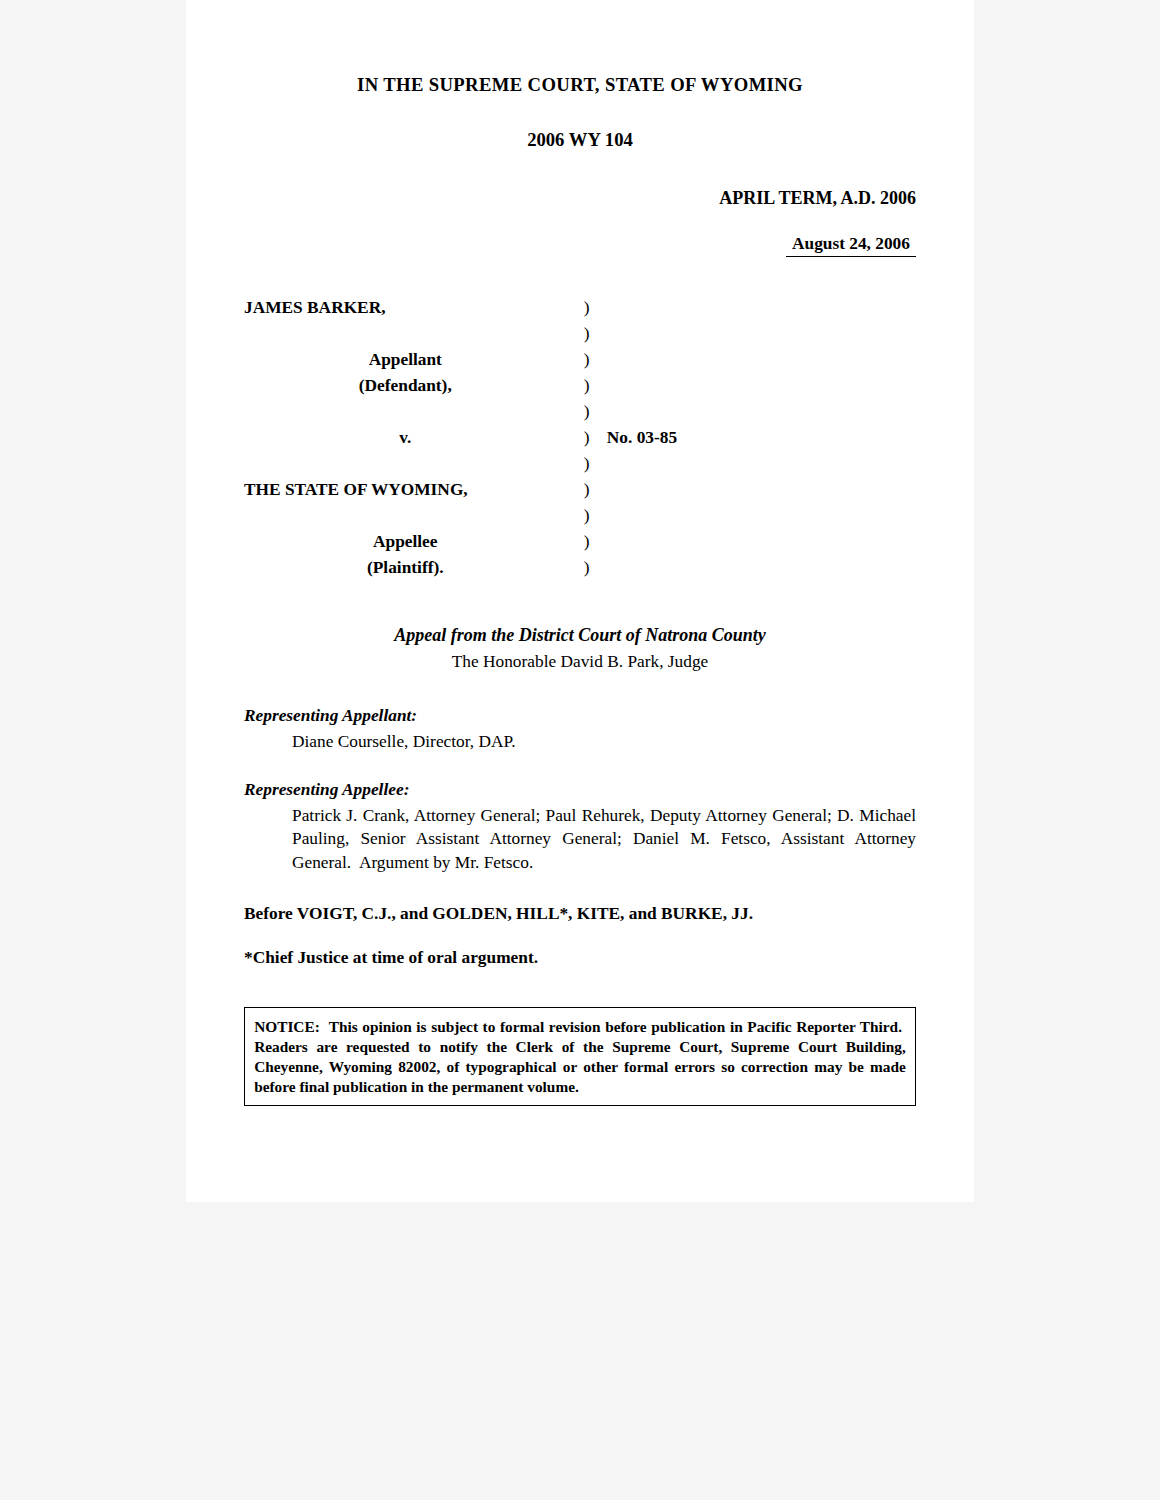IN THE SUPREME COURT, STATE OF WYOMING
2006 WY 104
APRIL TERM, A.D. 2006
August 24, 2006
| James Barker, | ) | |
| | ) | |
| Appellant | ) | |
| (Defendant), | ) | |
| | ) | |
| v. | ) | No. 03-85 |
| | ) | |
| The State of Wyoming, | ) | |
| | ) | |
| Appellee | ) | |
| (Plaintiff). | ) | |
Appeal from the District Court of Natrona County The Honorable David B. Park, Judge
Representing Appellant:
Diane Courselle, Director, DAP.
Representing Appellee:
Patrick J. Crank, Attorney General; Paul Rehurek, Deputy Attorney General; D. Michael Pauling, Senior Assistant Attorney General; Daniel M. Fetsco, Assistant Attorney General. Argument by Mr. Fetsco.
Before VOIGT, C.J., and GOLDEN, HILL*, KITE, and BURKE, JJ.
*Chief Justice at time of oral argument.
NOTICE: This opinion is subject to formal revision before publication in Pacific Reporter Third. Readers are requested to notify the Clerk of the Supreme Court, Supreme Court Building, Cheyenne, Wyoming 82002, of typographical or other formal errors so correction may be made before final publication in the permanent volume.